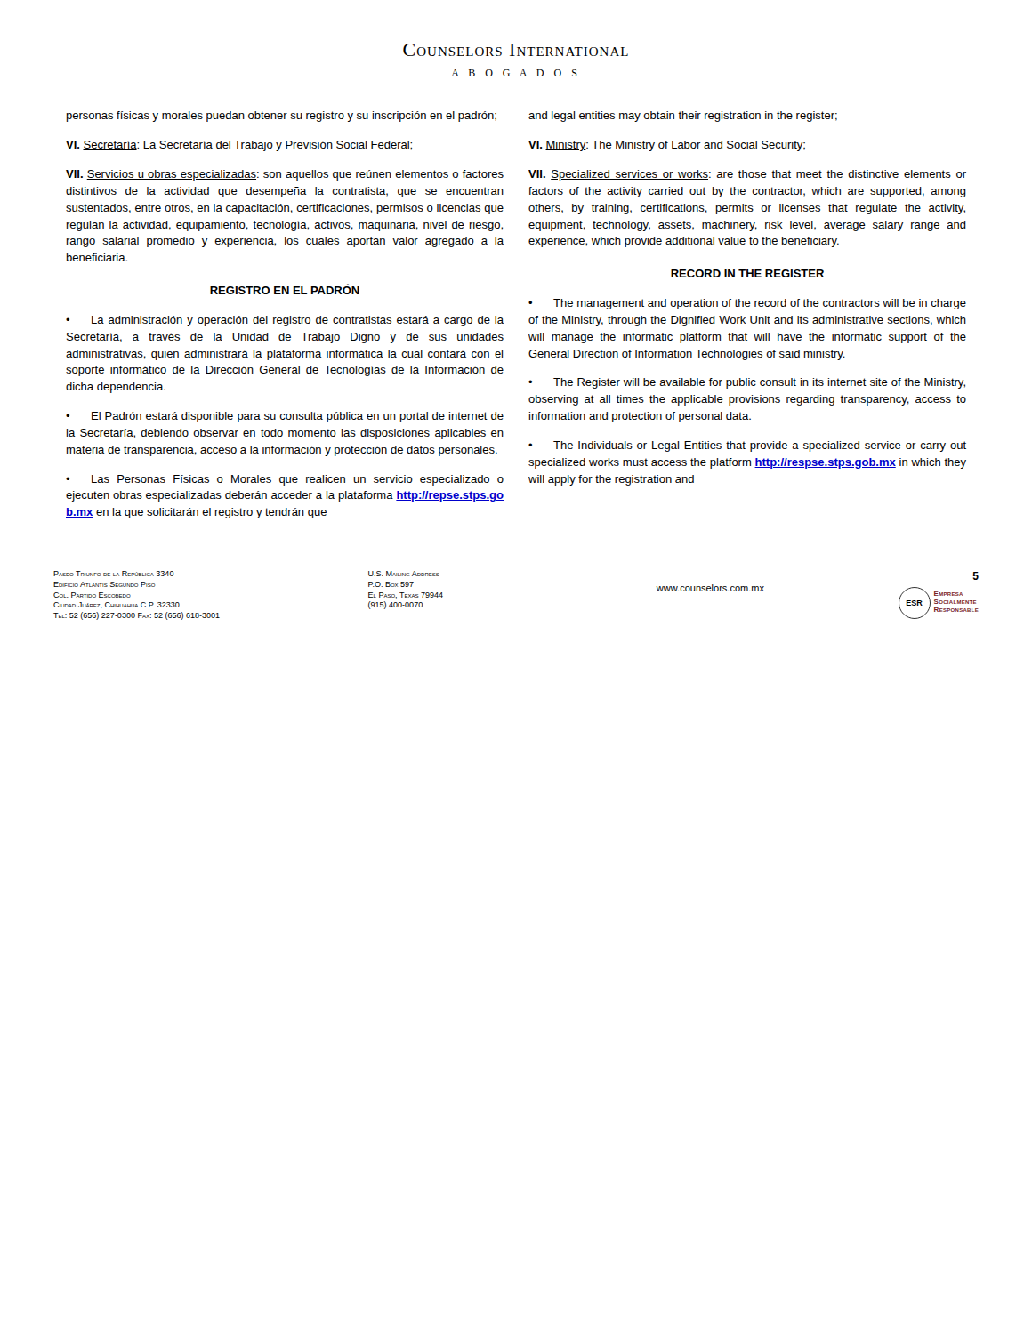Counselors International
A B O G A D O S
| personas físicas y morales puedan obtener su registro y su inscripción en el padrón; VI. Secretaría : La Secretaría del Trabajo y Previsión Social Federal; VII. Servicios u obras especializadas : son aquellos que reúnen elementos o factores distintivos de la actividad que desempeña la contratista, que se encuentran sustentados, entre otros, en la capacitación, certificaciones, permisos o licencias que regulan la actividad, equipamiento, tecnología, activos, maquinaria, nivel de riesgo, rango salarial promedio y experiencia, los cuales aportan valor agregado a la beneficiaria. REGISTRO EN EL PADRÓN • La administración y operación del registro de contratistas estará a cargo de la Secretaría, a través de la Unidad de Trabajo Digno y de sus unidades administrativas, quien administrará la plataforma informática la cual contará con el soporte informático de la Dirección General de Tecnologías de la Información de dicha dependencia. • El Padrón estará disponible para su consulta pública en un portal de internet de la Secretaría, debiendo observar en todo momento las disposiciones aplicables en materia de transparencia, acceso a la información y protección de datos personales. • Las Personas Físicas o Morales que realicen un servicio especializado o ejecuten obras especializadas deberán acceder a la plataforma http://repse.stps.gob.mx en la que solicitarán el registro y tendrán que | and legal entities may obtain their registration in the register; VI. Ministry : The Ministry of Labor and Social Security; VII. Specialized services or works : are those that meet the distinctive elements or factors of the activity carried out by the contractor, which are supported, among others, by training, certifications, permits or licenses that regulate the activity, equipment, technology, assets, machinery, risk level, average salary range and experience, which provide additional value to the beneficiary. RECORD IN THE REGISTER • The management and operation of the record of the contractors will be in charge of the Ministry, through the Dignified Work Unit and its administrative sections, which will manage the informatic platform that will have the informatic support of the General Direction of Information Technologies of said ministry. • The Register will be available for public consult in its internet site of the Ministry, observing at all times the applicable provisions regarding transparency, access to information and protection of personal data. • The Individuals or Legal Entities that provide a specialized service or carry out specialized works must access the platform http://respse.stps.gob.mx in which they will apply for the registration and |
| Paseo Triunfo de la República 3340 Edificio Atlantis Segundo Piso Col. Partido Escobedo Ciudad Juárez, Chihuahua C.P. 32330 Tel: 52 (656) 227-0300 Fax: 52 (656) 618-3001 | U.S. Mailing Address P.O. Box 597 El Paso, Texas 79944 (915) 400-0070 | www.counselors.com.mx | 5 ESR Empresa Socialmente Responsable |